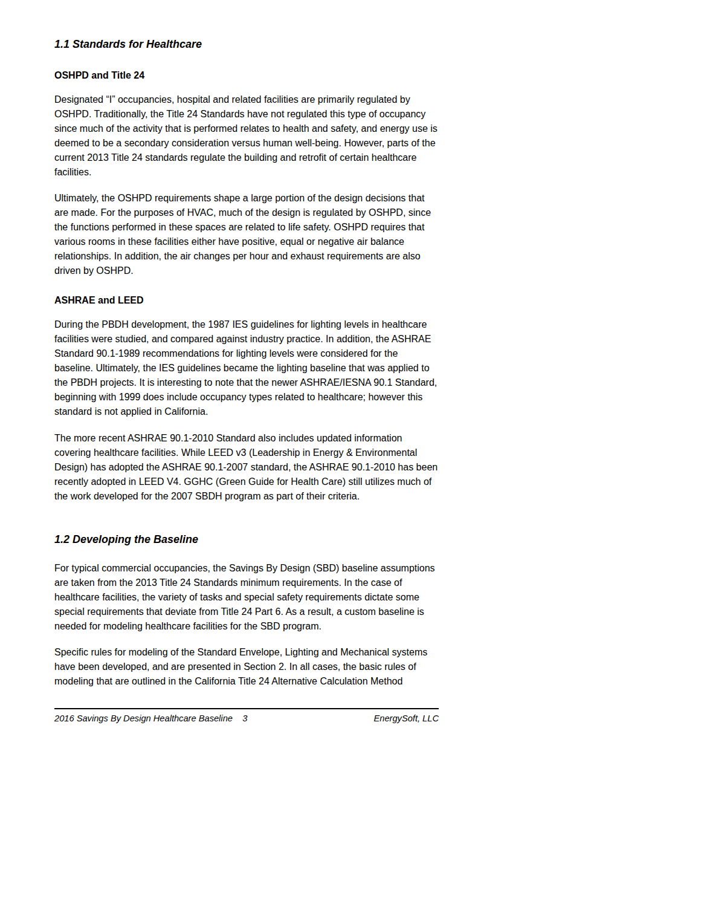1.1 Standards for Healthcare
OSHPD and Title 24
Designated “I” occupancies, hospital and related facilities are primarily regulated by OSHPD. Traditionally, the Title 24 Standards have not regulated this type of occupancy since much of the activity that is performed relates to health and safety, and energy use is deemed to be a secondary consideration versus human well-being. However, parts of the current 2013 Title 24 standards regulate the building and retrofit of certain healthcare facilities.
Ultimately, the OSHPD requirements shape a large portion of the design decisions that are made. For the purposes of HVAC, much of the design is regulated by OSHPD, since the functions performed in these spaces are related to life safety. OSHPD requires that various rooms in these facilities either have positive, equal or negative air balance relationships. In addition, the air changes per hour and exhaust requirements are also driven by OSHPD.
ASHRAE and LEED
During the PBDH development, the 1987 IES guidelines for lighting levels in healthcare facilities were studied, and compared against industry practice. In addition, the ASHRAE Standard 90.1-1989 recommendations for lighting levels were considered for the baseline. Ultimately, the IES guidelines became the lighting baseline that was applied to the PBDH projects. It is interesting to note that the newer ASHRAE/IESNA 90.1 Standard, beginning with 1999 does include occupancy types related to healthcare; however this standard is not applied in California.
The more recent ASHRAE 90.1-2010 Standard also includes updated information covering healthcare facilities. While LEED v3 (Leadership in Energy & Environmental Design) has adopted the ASHRAE 90.1-2007 standard, the ASHRAE 90.1-2010 has been recently adopted in LEED V4. GGHC (Green Guide for Health Care) still utilizes much of the work developed for the 2007 SBDH program as part of their criteria.
1.2 Developing the Baseline
For typical commercial occupancies, the Savings By Design (SBD) baseline assumptions are taken from the 2013 Title 24 Standards minimum requirements. In the case of healthcare facilities, the variety of tasks and special safety requirements dictate some special requirements that deviate from Title 24 Part 6. As a result, a custom baseline is needed for modeling healthcare facilities for the SBD program.
Specific rules for modeling of the Standard Envelope, Lighting and Mechanical systems have been developed, and are presented in Section 2. In all cases, the basic rules of modeling that are outlined in the California Title 24 Alternative Calculation Method
2016 Savings By Design Healthcare Baseline 3 EnergySoft, LLC